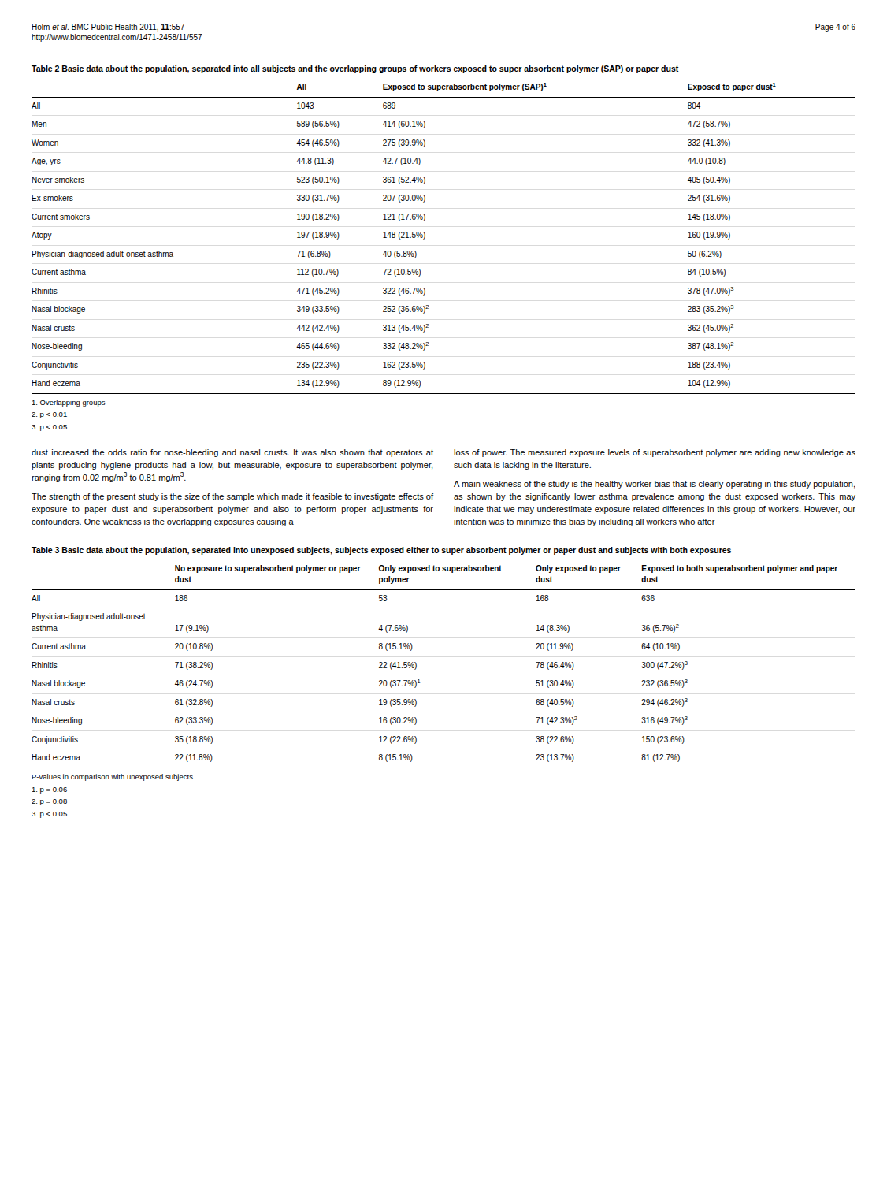Holm et al. BMC Public Health 2011, 11:557
http://www.biomedcentral.com/1471-2458/11/557
Page 4 of 6
Table 2 Basic data about the population, separated into all subjects and the overlapping groups of workers exposed to super absorbent polymer (SAP) or paper dust
| | All | Exposed to superabsorbent polymer (SAP) 1 | Exposed to paper dust 1 |
| --- | --- | --- | --- |
| All | 1043 | 689 | 804 |
| Men | 589 (56.5%) | 414 (60.1%) | 472 (58.7%) |
| Women | 454 (46.5%) | 275 (39.9%) | 332 (41.3%) |
| Age, yrs | 44.8 (11.3) | 42.7 (10.4) | 44.0 (10.8) |
| Never smokers | 523 (50.1%) | 361 (52.4%) | 405 (50.4%) |
| Ex-smokers | 330 (31.7%) | 207 (30.0%) | 254 (31.6%) |
| Current smokers | 190 (18.2%) | 121 (17.6%) | 145 (18.0%) |
| Atopy | 197 (18.9%) | 148 (21.5%) | 160 (19.9%) |
| Physician-diagnosed adult-onset asthma | 71 (6.8%) | 40 (5.8%) | 50 (6.2%) |
| Current asthma | 112 (10.7%) | 72 (10.5%) | 84 (10.5%) |
| Rhinitis | 471 (45.2%) | 322 (46.7%) | 378 (47.0%) 3 |
| Nasal blockage | 349 (33.5%) | 252 (36.6%) 2 | 283 (35.2%) 3 |
| Nasal crusts | 442 (42.4%) | 313 (45.4%) 2 | 362 (45.0%) 2 |
| Nose-bleeding | 465 (44.6%) | 332 (48.2%) 2 | 387 (48.1%) 2 |
| Conjunctivitis | 235 (22.3%) | 162 (23.5%) | 188 (23.4%) |
| Hand eczema | 134 (12.9%) | 89 (12.9%) | 104 (12.9%) |
1. Overlapping groups
2. p < 0.01
3. p < 0.05
dust increased the odds ratio for nose-bleeding and nasal crusts. It was also shown that operators at plants producing hygiene products had a low, but measurable, exposure to superabsorbent polymer, ranging from 0.02 mg/m3 to 0.81 mg/m3.
The strength of the present study is the size of the sample which made it feasible to investigate effects of exposure to paper dust and superabsorbent polymer and also to perform proper adjustments for confounders. One weakness is the overlapping exposures causing a
loss of power. The measured exposure levels of superabsorbent polymer are adding new knowledge as such data is lacking in the literature.
A main weakness of the study is the healthy-worker bias that is clearly operating in this study population, as shown by the significantly lower asthma prevalence among the dust exposed workers. This may indicate that we may underestimate exposure related differences in this group of workers. However, our intention was to minimize this bias by including all workers who after
Table 3 Basic data about the population, separated into unexposed subjects, subjects exposed either to super absorbent polymer or paper dust and subjects with both exposures
| | No exposure to superabsorbent polymer or paper dust | Only exposed to superabsorbent polymer | Only exposed to paper dust | Exposed to both superabsorbent polymer and paper dust |
| --- | --- | --- | --- | --- |
| All | 186 | 53 | 168 | 636 |
| Physician-diagnosed adult-onset asthma | 17 (9.1%) | 4 (7.6%) | 14 (8.3%) | 36 (5.7%) 2 |
| Current asthma | 20 (10.8%) | 8 (15.1%) | 20 (11.9%) | 64 (10.1%) |
| Rhinitis | 71 (38.2%) | 22 (41.5%) | 78 (46.4%) | 300 (47.2%) 3 |
| Nasal blockage | 46 (24.7%) | 20 (37.7%) 1 | 51 (30.4%) | 232 (36.5%) 3 |
| Nasal crusts | 61 (32.8%) | 19 (35.9%) | 68 (40.5%) | 294 (46.2%) 3 |
| Nose-bleeding | 62 (33.3%) | 16 (30.2%) | 71 (42.3%) 2 | 316 (49.7%) 3 |
| Conjunctivitis | 35 (18.8%) | 12 (22.6%) | 38 (22.6%) | 150 (23.6%) |
| Hand eczema | 22 (11.8%) | 8 (15.1%) | 23 (13.7%) | 81 (12.7%) |
P-values in comparison with unexposed subjects.
1. p = 0.06
2. p = 0.08
3. p < 0.05